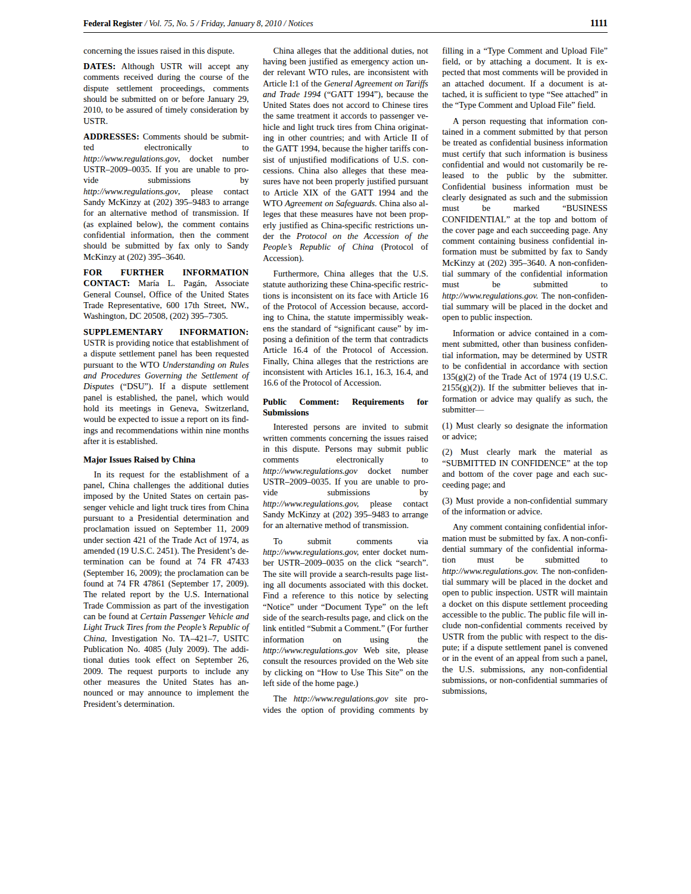Federal Register / Vol. 75, No. 5 / Friday, January 8, 2010 / Notices
1111
concerning the issues raised in this dispute.
DATES: Although USTR will accept any comments received during the course of the dispute settlement proceedings, comments should be submitted on or before January 29, 2010, to be assured of timely consideration by USTR.
ADDRESSES: Comments should be submitted electronically to http://www.regulations.gov, docket number USTR–2009–0035. If you are unable to provide submissions by http://www.regulations.gov, please contact Sandy McKinzy at (202) 395–9483 to arrange for an alternative method of transmission. If (as explained below), the comment contains confidential information, then the comment should be submitted by fax only to Sandy McKinzy at (202) 395–3640.
FOR FURTHER INFORMATION CONTACT: María L. Pagán, Associate General Counsel, Office of the United States Trade Representative, 600 17th Street, NW., Washington, DC 20508, (202) 395–7305.
SUPPLEMENTARY INFORMATION: USTR is providing notice that establishment of a dispute settlement panel has been requested pursuant to the WTO Understanding on Rules and Procedures Governing the Settlement of Disputes (“DSU”). If a dispute settlement panel is established, the panel, which would hold its meetings in Geneva, Switzerland, would be expected to issue a report on its findings and recommendations within nine months after it is established.
Major Issues Raised by China
In its request for the establishment of a panel, China challenges the additional duties imposed by the United States on certain passenger vehicle and light truck tires from China pursuant to a Presidential determination and proclamation issued on September 11, 2009 under section 421 of the Trade Act of 1974, as amended (19 U.S.C. 2451). The President’s determination can be found at 74 FR 47433 (September 16, 2009); the proclamation can be found at 74 FR 47861 (September 17, 2009). The related report by the U.S. International Trade Commission as part of the investigation can be found at Certain Passenger Vehicle and Light Truck Tires from the People’s Republic of China, Investigation No. TA–421–7, USITC Publication No. 4085 (July 2009). The additional duties took effect on September 26, 2009. The request purports to include any other measures the United States has announced or may announce to implement the President’s determination.
China alleges that the additional duties, not having been justified as emergency action under relevant WTO rules, are inconsistent with Article I:1 of the General Agreement on Tariffs and Trade 1994 (“GATT 1994”), because the United States does not accord to Chinese tires the same treatment it accords to passenger vehicle and light truck tires from China originating in other countries; and with Article II of the GATT 1994, because the higher tariffs consist of unjustified modifications of U.S. concessions. China also alleges that these measures have not been properly justified pursuant to Article XIX of the GATT 1994 and the WTO Agreement on Safeguards. China also alleges that these measures have not been properly justified as China-specific restrictions under the Protocol on the Accession of the People’s Republic of China (Protocol of Accession).
Furthermore, China alleges that the U.S. statute authorizing these China-specific restrictions is inconsistent on its face with Article 16 of the Protocol of Accession because, according to China, the statute impermissibly weakens the standard of “significant cause” by imposing a definition of the term that contradicts Article 16.4 of the Protocol of Accession. Finally, China alleges that the restrictions are inconsistent with Articles 16.1, 16.3, 16.4, and 16.6 of the Protocol of Accession.
Public Comment: Requirements for Submissions
Interested persons are invited to submit written comments concerning the issues raised in this dispute. Persons may submit public comments electronically to http://www.regulations.gov docket number USTR–2009–0035. If you are unable to provide submissions by http://www.regulations.gov, please contact Sandy McKinzy at (202) 395–9483 to arrange for an alternative method of transmission.
To submit comments via http://www.regulations.gov, enter docket number USTR–2009–0035 on the click “search”. The site will provide a search-results page listing all documents associated with this docket. Find a reference to this notice by selecting “Notice” under “Document Type” on the left side of the search-results page, and click on the link entitled “Submit a Comment.” (For further information on using the http://www.regulations.gov Web site, please consult the resources provided on the Web site by clicking on “How to Use This Site” on the left side of the home page.)
The http://www.regulations.gov site provides the option of providing comments by filling in a “Type Comment and Upload File” field, or by attaching a document. It is expected that most comments will be provided in an attached document. If a document is attached, it is sufficient to type “See attached” in the “Type Comment and Upload File” field.
A person requesting that information contained in a comment submitted by that person be treated as confidential business information must certify that such information is business confidential and would not customarily be released to the public by the submitter. Confidential business information must be clearly designated as such and the submission must be marked “BUSINESS CONFIDENTIAL” at the top and bottom of the cover page and each succeeding page. Any comment containing business confidential information must be submitted by fax to Sandy McKinzy at (202) 395–3640. A non-confidential summary of the confidential information must be submitted to http://www.regulations.gov. The non-confidential summary will be placed in the docket and open to public inspection.
Information or advice contained in a comment submitted, other than business confidential information, may be determined by USTR to be confidential in accordance with section 135(g)(2) of the Trade Act of 1974 (19 U.S.C. 2155(g)(2)). If the submitter believes that information or advice may qualify as such, the submitter—
(1) Must clearly so designate the information or advice;
(2) Must clearly mark the material as “SUBMITTED IN CONFIDENCE” at the top and bottom of the cover page and each succeeding page; and
(3) Must provide a non-confidential summary of the information or advice.
Any comment containing confidential information must be submitted by fax. A non-confidential summary of the confidential information must be submitted to http://www.regulations.gov. The non-confidential summary will be placed in the docket and open to public inspection. USTR will maintain a docket on this dispute settlement proceeding accessible to the public. The public file will include non-confidential comments received by USTR from the public with respect to the dispute; if a dispute settlement panel is convened or in the event of an appeal from such a panel, the U.S. submissions, any non-confidential submissions, or non-confidential summaries of submissions,